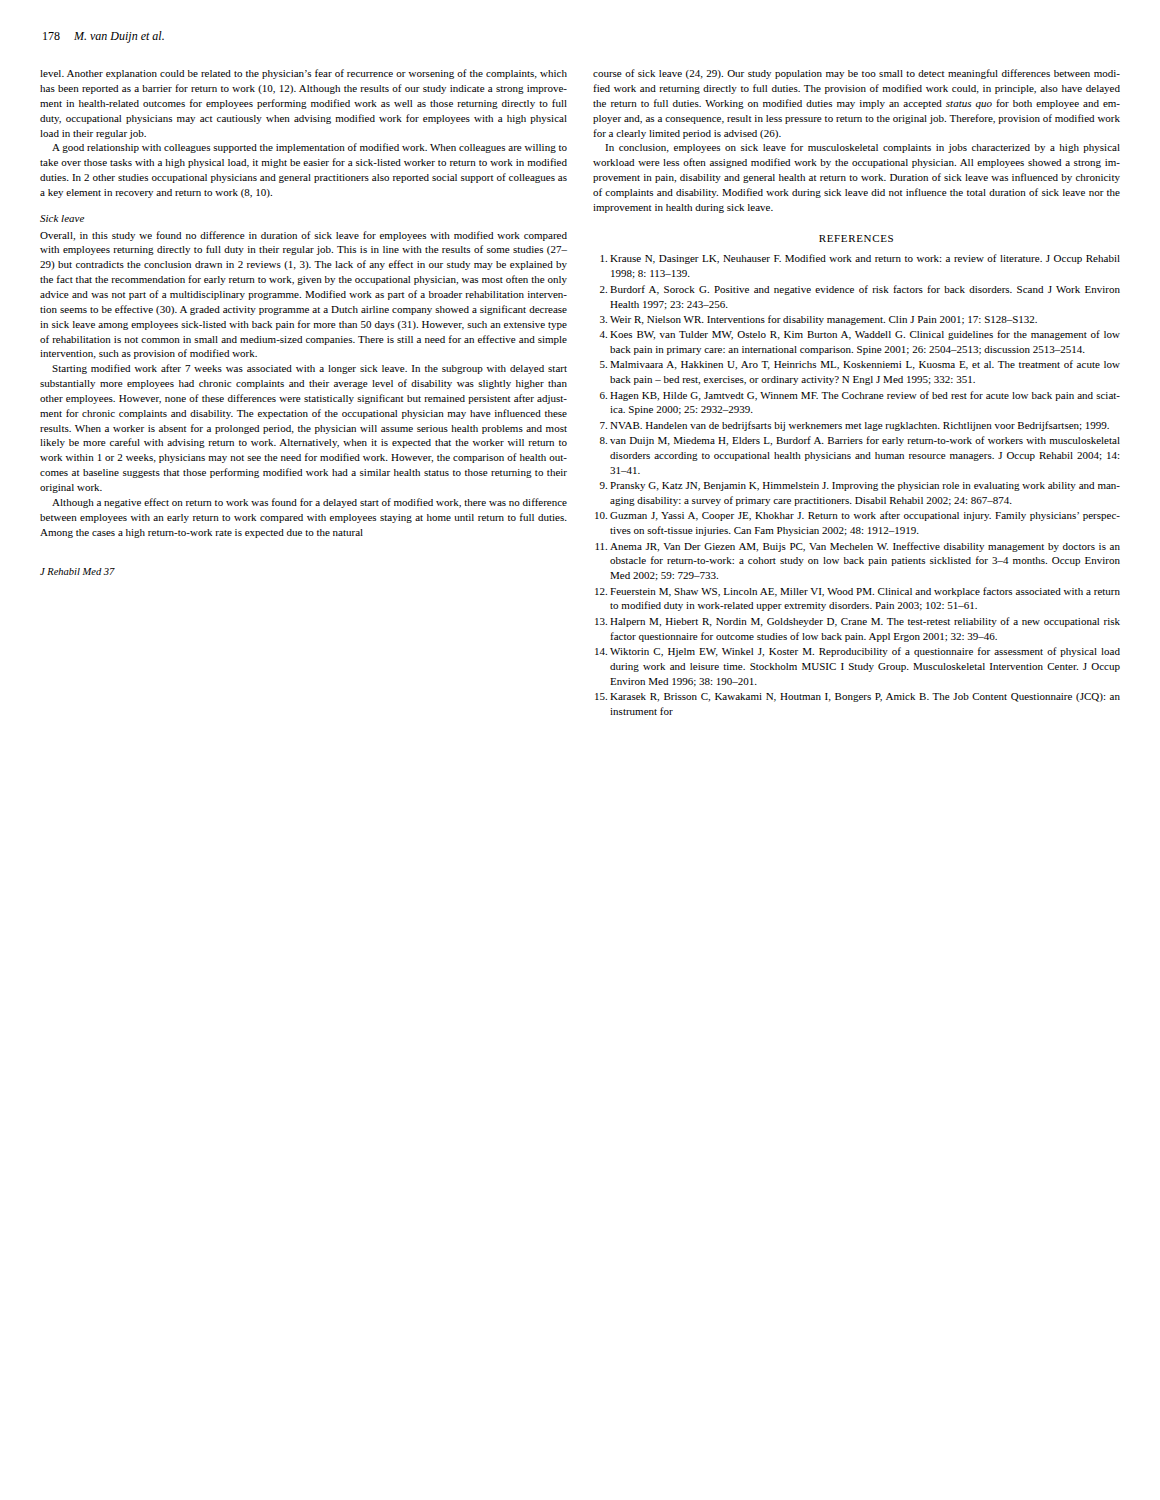178 M. van Duijn et al.
level. Another explanation could be related to the physician’s fear of recurrence or worsening of the complaints, which has been reported as a barrier for return to work (10, 12). Although the results of our study indicate a strong improvement in health-related outcomes for employees performing modified work as well as those returning directly to full duty, occupational physicians may act cautiously when advising modified work for employees with a high physical load in their regular job.
A good relationship with colleagues supported the implementation of modified work. When colleagues are willing to take over those tasks with a high physical load, it might be easier for a sick-listed worker to return to work in modified duties. In 2 other studies occupational physicians and general practitioners also reported social support of colleagues as a key element in recovery and return to work (8, 10).
Sick leave
Overall, in this study we found no difference in duration of sick leave for employees with modified work compared with employees returning directly to full duty in their regular job. This is in line with the results of some studies (27–29) but contradicts the conclusion drawn in 2 reviews (1, 3). The lack of any effect in our study may be explained by the fact that the recommendation for early return to work, given by the occupational physician, was most often the only advice and was not part of a multidisciplinary programme. Modified work as part of a broader rehabilitation intervention seems to be effective (30). A graded activity programme at a Dutch airline company showed a significant decrease in sick leave among employees sick-listed with back pain for more than 50 days (31). However, such an extensive type of rehabilitation is not common in small and medium-sized companies. There is still a need for an effective and simple intervention, such as provision of modified work.
Starting modified work after 7 weeks was associated with a longer sick leave. In the subgroup with delayed start substantially more employees had chronic complaints and their average level of disability was slightly higher than other employees. However, none of these differences were statistically significant but remained persistent after adjustment for chronic complaints and disability. The expectation of the occupational physician may have influenced these results. When a worker is absent for a prolonged period, the physician will assume serious health problems and most likely be more careful with advising return to work. Alternatively, when it is expected that the worker will return to work within 1 or 2 weeks, physicians may not see the need for modified work. However, the comparison of health outcomes at baseline suggests that those performing modified work had a similar health status to those returning to their original work.
Although a negative effect on return to work was found for a delayed start of modified work, there was no difference between employees with an early return to work compared with employees staying at home until return to full duties. Among the cases a high return-to-work rate is expected due to the natural
J Rehabil Med 37
course of sick leave (24, 29). Our study population may be too small to detect meaningful differences between modified work and returning directly to full duties. The provision of modified work could, in principle, also have delayed the return to full duties. Working on modified duties may imply an accepted status quo for both employee and employer and, as a consequence, result in less pressure to return to the original job. Therefore, provision of modified work for a clearly limited period is advised (26).
In conclusion, employees on sick leave for musculoskeletal complaints in jobs characterized by a high physical workload were less often assigned modified work by the occupational physician. All employees showed a strong improvement in pain, disability and general health at return to work. Duration of sick leave was influenced by chronicity of complaints and disability. Modified work during sick leave did not influence the total duration of sick leave nor the improvement in health during sick leave.
REFERENCES
Krause N, Dasinger LK, Neuhauser F. Modified work and return to work: a review of literature. J Occup Rehabil 1998; 8: 113–139.
Burdorf A, Sorock G. Positive and negative evidence of risk factors for back disorders. Scand J Work Environ Health 1997; 23: 243–256.
Weir R, Nielson WR. Interventions for disability management. Clin J Pain 2001; 17: S128–S132.
Koes BW, van Tulder MW, Ostelo R, Kim Burton A, Waddell G. Clinical guidelines for the management of low back pain in primary care: an international comparison. Spine 2001; 26: 2504–2513; discussion 2513–2514.
Malmivaara A, Hakkinen U, Aro T, Heinrichs ML, Koskenniemi L, Kuosma E, et al. The treatment of acute low back pain – bed rest, exercises, or ordinary activity? N Engl J Med 1995; 332: 351.
Hagen KB, Hilde G, Jamtvedt G, Winnem MF. The Cochrane review of bed rest for acute low back pain and sciatica. Spine 2000; 25: 2932–2939.
NVAB. Handelen van de bedrijfsarts bij werknemers met lage rugklachten. Richtlijnen voor Bedrijfsartsen; 1999.
van Duijn M, Miedema H, Elders L, Burdorf A. Barriers for early return-to-work of workers with musculoskeletal disorders according to occupational health physicians and human resource managers. J Occup Rehabil 2004; 14: 31–41.
Pransky G, Katz JN, Benjamin K, Himmelstein J. Improving the physician role in evaluating work ability and managing disability: a survey of primary care practitioners. Disabil Rehabil 2002; 24: 867–874.
Guzman J, Yassi A, Cooper JE, Khokhar J. Return to work after occupational injury. Family physicians’ perspectives on soft-tissue injuries. Can Fam Physician 2002; 48: 1912–1919.
Anema JR, Van Der Giezen AM, Buijs PC, Van Mechelen W. Ineffective disability management by doctors is an obstacle for return-to-work: a cohort study on low back pain patients sicklisted for 3–4 months. Occup Environ Med 2002; 59: 729–733.
Feuerstein M, Shaw WS, Lincoln AE, Miller VI, Wood PM. Clinical and workplace factors associated with a return to modified duty in work-related upper extremity disorders. Pain 2003; 102: 51–61.
Halpern M, Hiebert R, Nordin M, Goldsheyder D, Crane M. The test-retest reliability of a new occupational risk factor questionnaire for outcome studies of low back pain. Appl Ergon 2001; 32: 39–46.
Wiktorin C, Hjelm EW, Winkel J, Koster M. Reproducibility of a questionnaire for assessment of physical load during work and leisure time. Stockholm MUSIC I Study Group. Musculoskeletal Intervention Center. J Occup Environ Med 1996; 38: 190–201.
Karasek R, Brisson C, Kawakami N, Houtman I, Bongers P, Amick B. The Job Content Questionnaire (JCQ): an instrument for